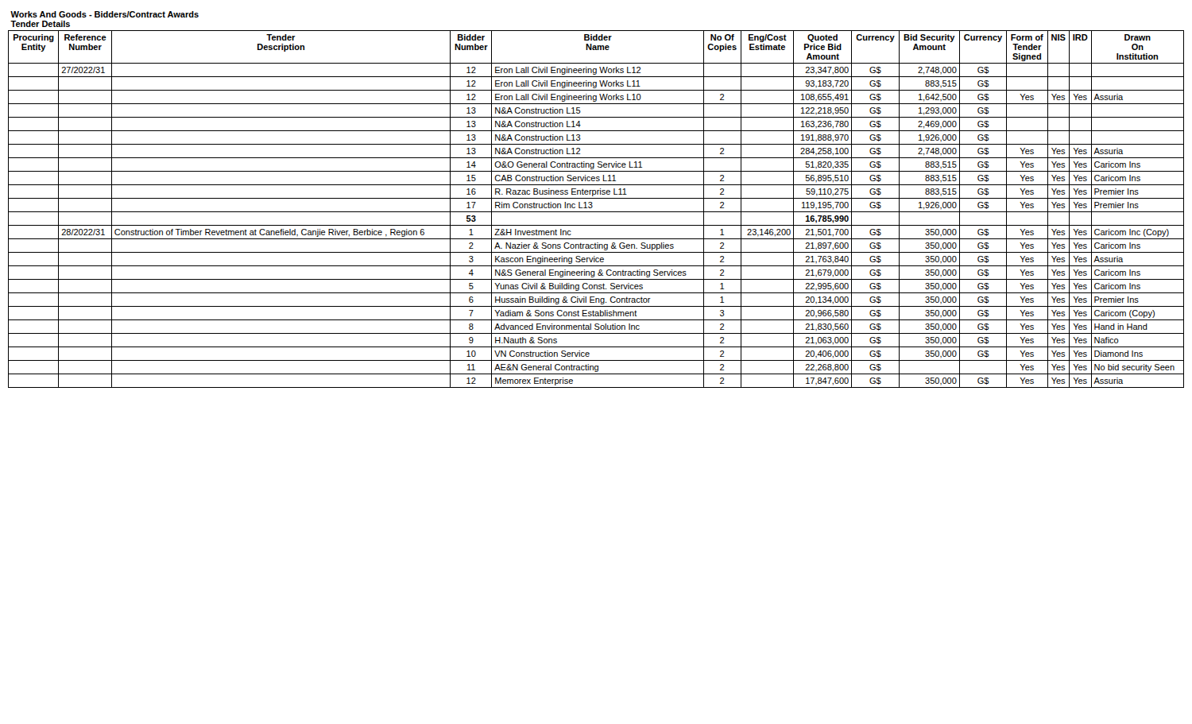| Works And Goods - Bidders/Contract Awards Tender Details | |
| --- | --- |
| Procuring Entity | Reference Number | Tender Description | Bidder Number | Bidder Name | No Of Copies | Eng/Cost Estimate | Quoted Price Bid Amount | Currency | Bid Security Amount | Currency | Form of Tender Signed | NIS | IRD | Drawn On Institution |
| | 27/2022/31 | | 12 | Eron Lall Civil Engineering Works L12 | | | 23,347,800 | G$ | 2,748,000 | G$ | | | | |
| | | | 12 | Eron Lall Civil Engineering Works L11 | | | 93,183,720 | G$ | 883,515 | G$ | | | | |
| | | | 12 | Eron Lall Civil Engineering Works L10 | 2 | | 108,655,491 | G$ | 1,642,500 | G$ | Yes | Yes | Yes | Assuria |
| | | | 13 | N&A Construction L15 | | | 122,218,950 | G$ | 1,293,000 | G$ | | | | |
| | | | 13 | N&A Construction L14 | | | 163,236,780 | G$ | 2,469,000 | G$ | | | | |
| | | | 13 | N&A Construction L13 | | | 191,888,970 | G$ | 1,926,000 | G$ | | | | |
| | | | 13 | N&A Construction L12 | 2 | | 284,258,100 | G$ | 2,748,000 | G$ | Yes | Yes | Yes | Assuria |
| | | | 14 | O&O General Contracting Service L11 | | | 51,820,335 | G$ | 883,515 | G$ | Yes | Yes | Yes | Caricom Ins |
| | | | 15 | CAB Construction Services L11 | 2 | | 56,895,510 | G$ | 883,515 | G$ | Yes | Yes | Yes | Caricom Ins |
| | | | 16 | R. Razac Business Enterprise L11 | 2 | | 59,110,275 | G$ | 883,515 | G$ | Yes | Yes | Yes | Premier Ins |
| | | | 17 | Rim Construction Inc L13 | 2 | | 119,195,700 | G$ | 1,926,000 | G$ | Yes | Yes | Yes | Premier Ins |
| | | | 53 | | | | 16,785,990 | | | | | | | |
| | 28/2022/31 | Construction of Timber Revetment at Canefield, Canjie River, Berbice , Region 6 | 1 | Z&H Investment Inc | 1 | 23,146,200 | 21,501,700 | G$ | 350,000 | G$ | Yes | Yes | Yes | Caricom Inc (Copy) |
| | | | 2 | A. Nazier & Sons Contracting & Gen. Supplies | 2 | | 21,897,600 | G$ | 350,000 | G$ | Yes | Yes | Yes | Caricom Ins |
| | | | 3 | Kascon Engineering Service | 2 | | 21,763,840 | G$ | 350,000 | G$ | Yes | Yes | Yes | Assuria |
| | | | 4 | N&S General Engineering & Contracting Services | 2 | | 21,679,000 | G$ | 350,000 | G$ | Yes | Yes | Yes | Caricom Ins |
| | | | 5 | Yunas Civil & Building Const. Services | 1 | | 22,995,600 | G$ | 350,000 | G$ | Yes | Yes | Yes | Caricom Ins |
| | | | 6 | Hussain Building & Civil Eng. Contractor | 1 | | 20,134,000 | G$ | 350,000 | G$ | Yes | Yes | Yes | Premier Ins |
| | | | 7 | Yadiam & Sons Const Establishment | 3 | | 20,966,580 | G$ | 350,000 | G$ | Yes | Yes | Yes | Caricom (Copy) |
| | | | 8 | Advanced Environmental Solution Inc | 2 | | 21,830,560 | G$ | 350,000 | G$ | Yes | Yes | Yes | Hand in Hand |
| | | | 9 | H.Nauth & Sons | 2 | | 21,063,000 | G$ | 350,000 | G$ | Yes | Yes | Yes | Nafico |
| | | | 10 | VN Construction Service | 2 | | 20,406,000 | G$ | 350,000 | G$ | Yes | Yes | Yes | Diamond Ins |
| | | | 11 | AE&N General Contracting | 2 | | 22,268,800 | G$ | | | Yes | Yes | Yes | No bid security Seen |
| | | | 12 | Memorex Enterprise | 2 | | 17,847,600 | G$ | 350,000 | G$ | Yes | Yes | Yes | Assuria |